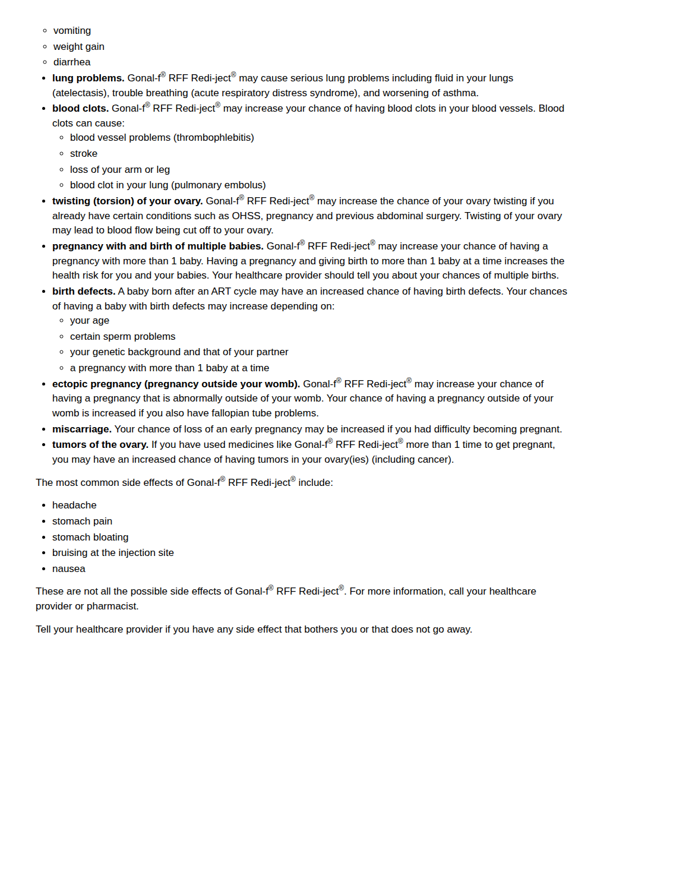vomiting
weight gain
diarrhea
lung problems. Gonal-f® RFF Redi-ject® may cause serious lung problems including fluid in your lungs (atelectasis), trouble breathing (acute respiratory distress syndrome), and worsening of asthma.
blood clots. Gonal-f® RFF Redi-ject® may increase your chance of having blood clots in your blood vessels. Blood clots can cause:
blood vessel problems (thrombophlebitis)
stroke
loss of your arm or leg
blood clot in your lung (pulmonary embolus)
twisting (torsion) of your ovary. Gonal-f® RFF Redi-ject® may increase the chance of your ovary twisting if you already have certain conditions such as OHSS, pregnancy and previous abdominal surgery. Twisting of your ovary may lead to blood flow being cut off to your ovary.
pregnancy with and birth of multiple babies. Gonal-f® RFF Redi-ject® may increase your chance of having a pregnancy with more than 1 baby. Having a pregnancy and giving birth to more than 1 baby at a time increases the health risk for you and your babies. Your healthcare provider should tell you about your chances of multiple births.
birth defects. A baby born after an ART cycle may have an increased chance of having birth defects. Your chances of having a baby with birth defects may increase depending on:
your age
certain sperm problems
your genetic background and that of your partner
a pregnancy with more than 1 baby at a time
ectopic pregnancy (pregnancy outside your womb). Gonal-f® RFF Redi-ject® may increase your chance of having a pregnancy that is abnormally outside of your womb. Your chance of having a pregnancy outside of your womb is increased if you also have fallopian tube problems.
miscarriage. Your chance of loss of an early pregnancy may be increased if you had difficulty becoming pregnant.
tumors of the ovary. If you have used medicines like Gonal-f® RFF Redi-ject® more than 1 time to get pregnant, you may have an increased chance of having tumors in your ovary(ies) (including cancer).
The most common side effects of Gonal-f® RFF Redi-ject® include:
headache
stomach pain
stomach bloating
bruising at the injection site
nausea
These are not all the possible side effects of Gonal-f® RFF Redi-ject®. For more information, call your healthcare provider or pharmacist.
Tell your healthcare provider if you have any side effect that bothers you or that does not go away.